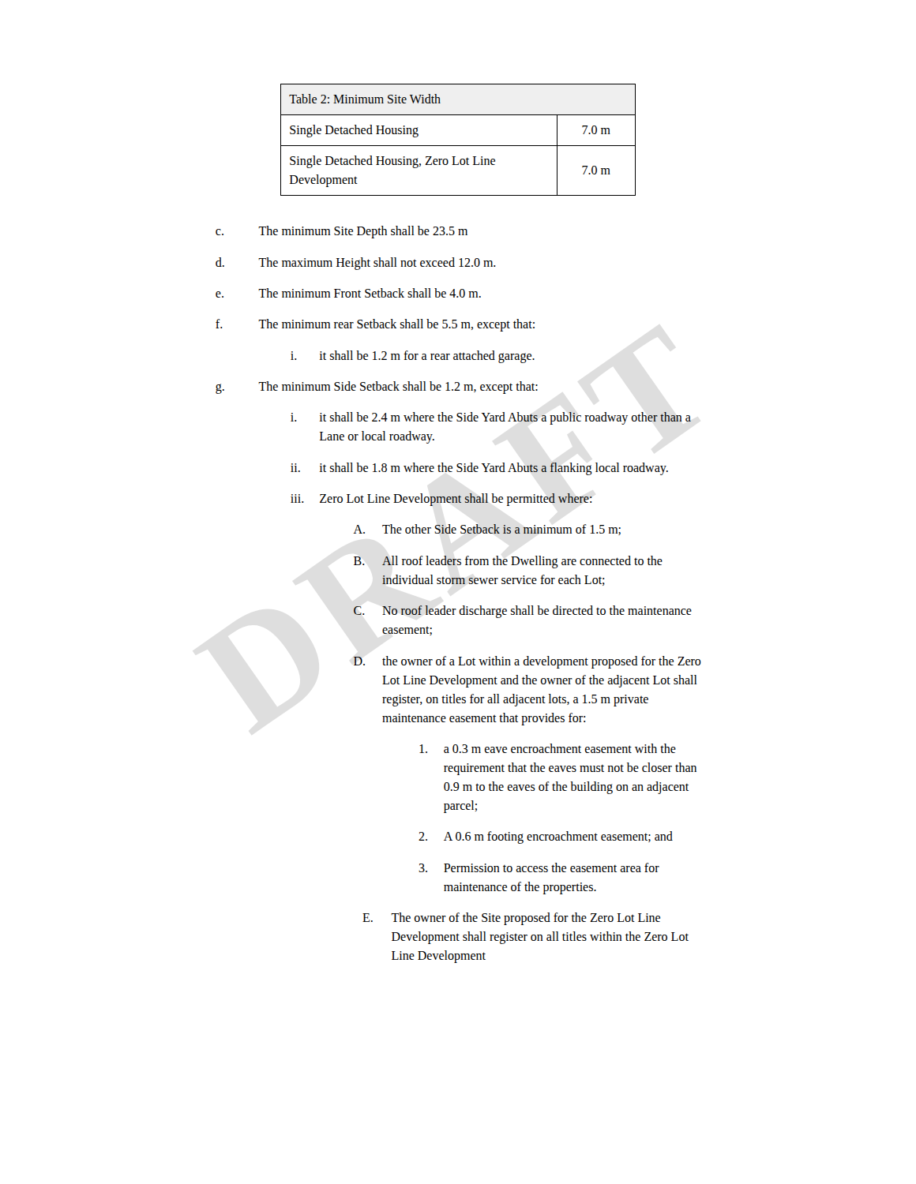DRAFT
| Table 2: Minimum Site Width |
| Single Detached Housing | 7.0 m |
| Single Detached Housing, Zero Lot Line Development | 7.0 m |
c. The minimum Site Depth shall be 23.5 m
d. The maximum Height shall not exceed 12.0 m.
e. The minimum Front Setback shall be 4.0 m.
f. The minimum rear Setback shall be 5.5 m, except that:
i. it shall be 1.2 m for a rear attached garage.
g. The minimum Side Setback shall be 1.2 m, except that:
i. it shall be 2.4 m where the Side Yard Abuts a public roadway other than a Lane or local roadway.
ii. it shall be 1.8 m where the Side Yard Abuts a flanking local roadway.
iii. Zero Lot Line Development shall be permitted where:
A. The other Side Setback is a minimum of 1.5 m;
B. All roof leaders from the Dwelling are connected to the individual storm sewer service for each Lot;
C. No roof leader discharge shall be directed to the maintenance easement;
D. the owner of a Lot within a development proposed for the Zero Lot Line Development and the owner of the adjacent Lot shall register, on titles for all adjacent lots, a 1.5 m private maintenance easement that provides for:
1. a 0.3 m eave encroachment easement with the requirement that the eaves must not be closer than 0.9 m to the eaves of the building on an adjacent parcel;
2. A 0.6 m footing encroachment easement; and
3. Permission to access the easement area for maintenance of the properties.
E. The owner of the Site proposed for the Zero Lot Line Development shall register on all titles within the Zero Lot Line Development